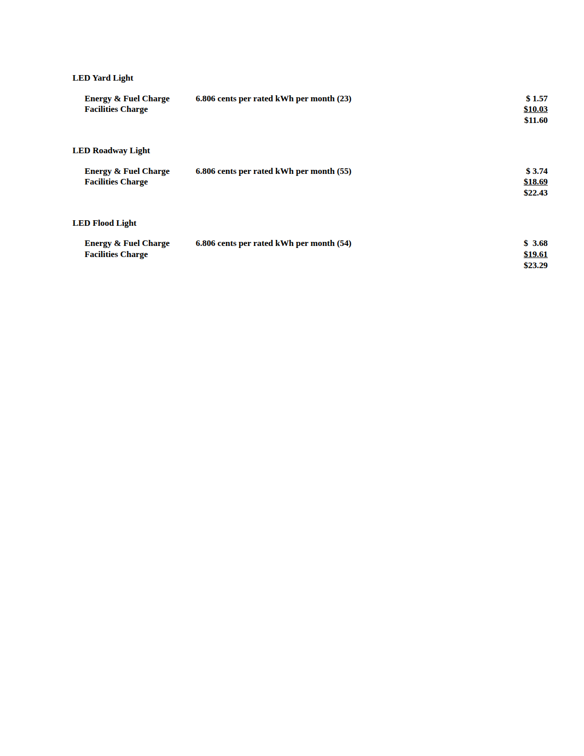LED Yard Light
| Energy & Fuel Charge | 6.806 cents per rated kWh per month (23) | $ 1.57 |
| Facilities Charge | | $10.03 |
| | | $11.60 |
LED Roadway Light
| Energy & Fuel Charge | 6.806 cents per rated kWh per month (55) | $ 3.74 |
| Facilities Charge | | $18.69 |
| | | $22.43 |
LED Flood Light
| Energy & Fuel Charge | 6.806 cents per rated kWh per month (54) | $ 3.68 |
| Facilities Charge | | $19.61 |
| | | $23.29 |